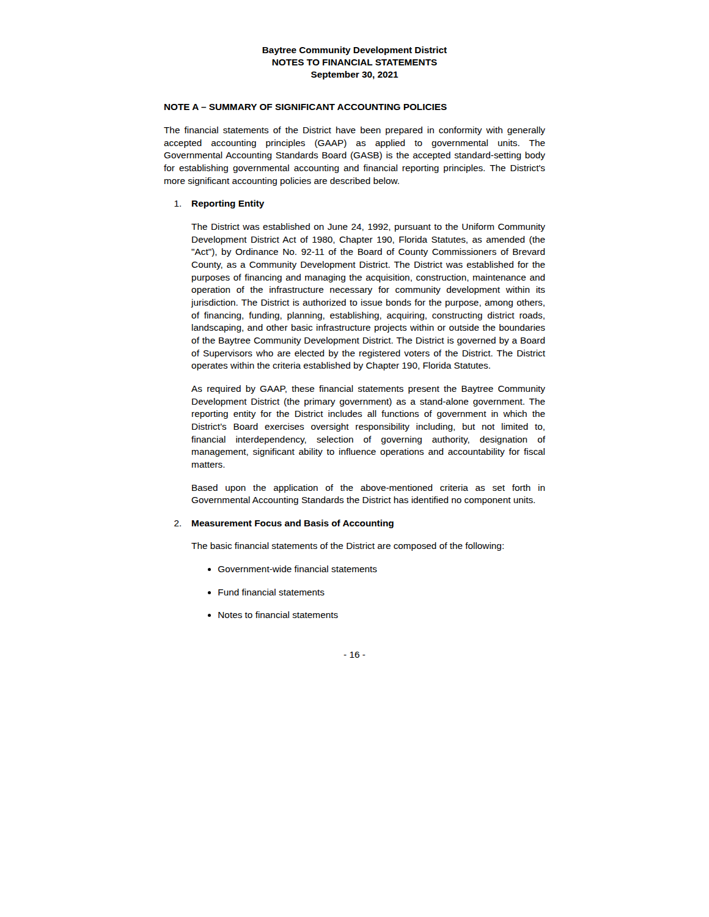Baytree Community Development District
NOTES TO FINANCIAL STATEMENTS
September 30, 2021
NOTE A – SUMMARY OF SIGNIFICANT ACCOUNTING POLICIES
The financial statements of the District have been prepared in conformity with generally accepted accounting principles (GAAP) as applied to governmental units. The Governmental Accounting Standards Board (GASB) is the accepted standard-setting body for establishing governmental accounting and financial reporting principles. The District's more significant accounting policies are described below.
Reporting Entity
The District was established on June 24, 1992, pursuant to the Uniform Community Development District Act of 1980, Chapter 190, Florida Statutes, as amended (the "Act"), by Ordinance No. 92-11 of the Board of County Commissioners of Brevard County, as a Community Development District. The District was established for the purposes of financing and managing the acquisition, construction, maintenance and operation of the infrastructure necessary for community development within its jurisdiction. The District is authorized to issue bonds for the purpose, among others, of financing, funding, planning, establishing, acquiring, constructing district roads, landscaping, and other basic infrastructure projects within or outside the boundaries of the Baytree Community Development District. The District is governed by a Board of Supervisors who are elected by the registered voters of the District. The District operates within the criteria established by Chapter 190, Florida Statutes.
As required by GAAP, these financial statements present the Baytree Community Development District (the primary government) as a stand-alone government. The reporting entity for the District includes all functions of government in which the District’s Board exercises oversight responsibility including, but not limited to, financial interdependency, selection of governing authority, designation of management, significant ability to influence operations and accountability for fiscal matters.
Based upon the application of the above-mentioned criteria as set forth in Governmental Accounting Standards the District has identified no component units.
Measurement Focus and Basis of Accounting
The basic financial statements of the District are composed of the following:
Government-wide financial statements
Fund financial statements
Notes to financial statements
- 16 -